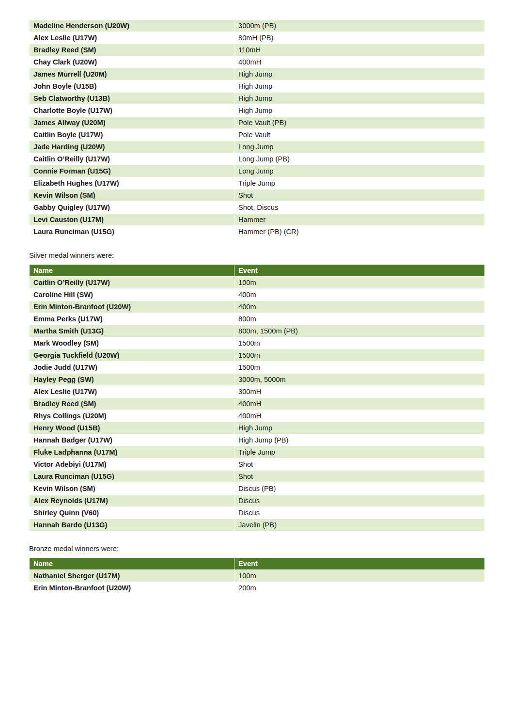| Madeline Henderson (U20W) | 3000m (PB) |
| Alex Leslie (U17W) | 80mH (PB) |
| Bradley Reed (SM) | 110mH |
| Chay Clark (U20W) | 400mH |
| James Murrell (U20M) | High Jump |
| John Boyle (U15B) | High Jump |
| Seb Clatworthy (U13B) | High Jump |
| Charlotte Boyle (U17W) | High Jump |
| James Allway (U20M) | Pole Vault (PB) |
| Caitlin Boyle (U17W) | Pole Vault |
| Jade Harding (U20W) | Long Jump |
| Caitlin O’Reilly (U17W) | Long Jump (PB) |
| Connie Forman (U15G) | Long Jump |
| Elizabeth Hughes (U17W) | Triple Jump |
| Kevin Wilson (SM) | Shot |
| Gabby Quigley (U17W) | Shot, Discus |
| Levi Causton (U17M) | Hammer |
| Laura Runciman (U15G) | Hammer (PB) (CR) |
Silver medal winners were:
| Name | Event |
| --- | --- |
| Caitlin O’Reilly (U17W) | 100m |
| Caroline Hill (SW) | 400m |
| Erin Minton-Branfoot (U20W) | 400m |
| Emma Perks (U17W) | 800m |
| Martha Smith (U13G) | 800m, 1500m (PB) |
| Mark Woodley (SM) | 1500m |
| Georgia Tuckfield (U20W) | 1500m |
| Jodie Judd (U17W) | 1500m |
| Hayley Pegg (SW) | 3000m, 5000m |
| Alex Leslie (U17W) | 300mH |
| Bradley Reed (SM) | 400mH |
| Rhys Collings (U20M) | 400mH |
| Henry Wood (U15B) | High Jump |
| Hannah Badger (U17W) | High Jump (PB) |
| Fluke Ladphanna (U17M) | Triple Jump |
| Victor Adebiyi (U17M) | Shot |
| Laura Runciman (U15G) | Shot |
| Kevin Wilson (SM) | Discus (PB) |
| Alex Reynolds (U17M) | Discus |
| Shirley Quinn (V60) | Discus |
| Hannah Bardo (U13G) | Javelin (PB) |
Bronze medal winners were:
| Name | Event |
| --- | --- |
| Nathaniel Sherger (U17M) | 100m |
| Erin Minton-Branfoot (U20W) | 200m |